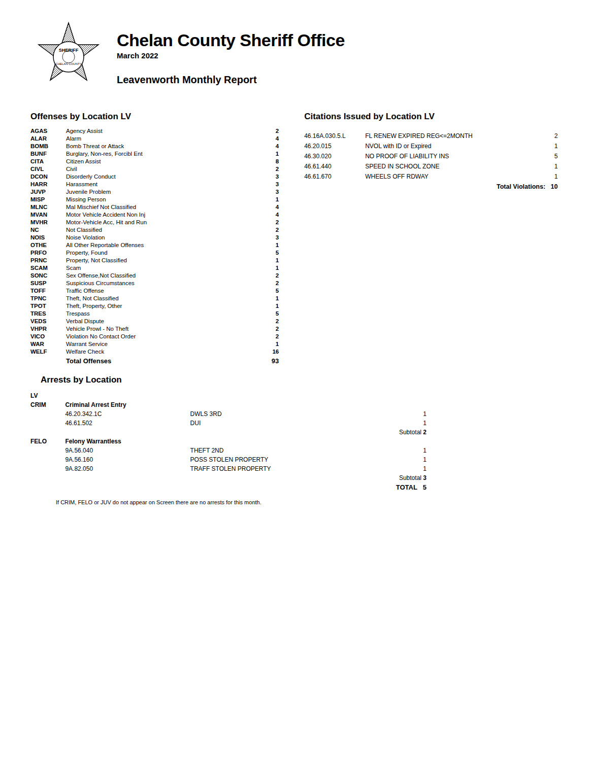SHERIFF CHELAN COUNTY
Chelan County Sheriff Office
March 2022
Leavenworth Monthly Report
Offenses by Location LV
| AGAS | Agency Assist | 2 |
| ALAR | Alarm | 4 |
| BOMB | Bomb Threat or Attack | 4 |
| BUNF | Burglary, Non-res, Forcibl Ent | 1 |
| CITA | Citizen Assist | 8 |
| CIVL | Civil | 2 |
| DCON | Disorderly Conduct | 3 |
| HARR | Harassment | 3 |
| JUVP | Juvenile Problem | 3 |
| MISP | Missing Person | 1 |
| MLNC | Mal Mischief Not Classified | 4 |
| MVAN | Motor Vehicle Accident Non Inj | 4 |
| MVHR | Motor-Vehicle Acc, Hit and Run | 2 |
| NC | Not Classified | 2 |
| NOIS | Noise Violation | 3 |
| OTHE | All Other Reportable Offenses | 1 |
| PRFO | Property, Found | 5 |
| PRNC | Property, Not Classified | 1 |
| SCAM | Scam | 1 |
| SONC | Sex Offense,Not Classified | 2 |
| SUSP | Suspicious Circumstances | 2 |
| TOFF | Traffic Offense | 5 |
| TPNC | Theft, Not Classified | 1 |
| TPOT | Theft, Property, Other | 1 |
| TRES | Trespass | 5 |
| VEDS | Verbal Dispute | 2 |
| VHPR | Vehicle Prowl - No Theft | 2 |
| VICO | Violation No Contact Order | 2 |
| WAR | Warrant Service | 1 |
| WELF | Welfare Check | 16 |
| Total Offenses | 93 |
Citations Issued by Location LV
| 46.16A.030.5.L | FL RENEW EXPIRED REG<=2MONTH | 2 |
| 46.20.015 | NVOL with ID or Expired | 1 |
| 46.30.020 | NO PROOF OF LIABILITY INS | 5 |
| 46.61.440 | SPEED IN SCHOOL ZONE | 1 |
| 46.61.670 | WHEELS OFF RDWAY | 1 |
| Total Violations: 10 |
Arrests by Location
| LV | |
| CRIM | Criminal Arrest Entry |
| | 46.20.342.1C | DWLS 3RD | 1 |
| | 46.61.502 | DUI | 1 |
| | Subtotal 2 |
| FELO | Felony Warrantless |
| | 9A.56.040 | THEFT 2ND | 1 |
| | 9A.56.160 | POSS STOLEN PROPERTY | 1 |
| | 9A.82.050 | TRAFF STOLEN PROPERTY | 1 |
| | Subtotal 3 |
| | TOTAL 5 |
If CRIM, FELO or JUV do not appear on Screen there are no arrests for this month.